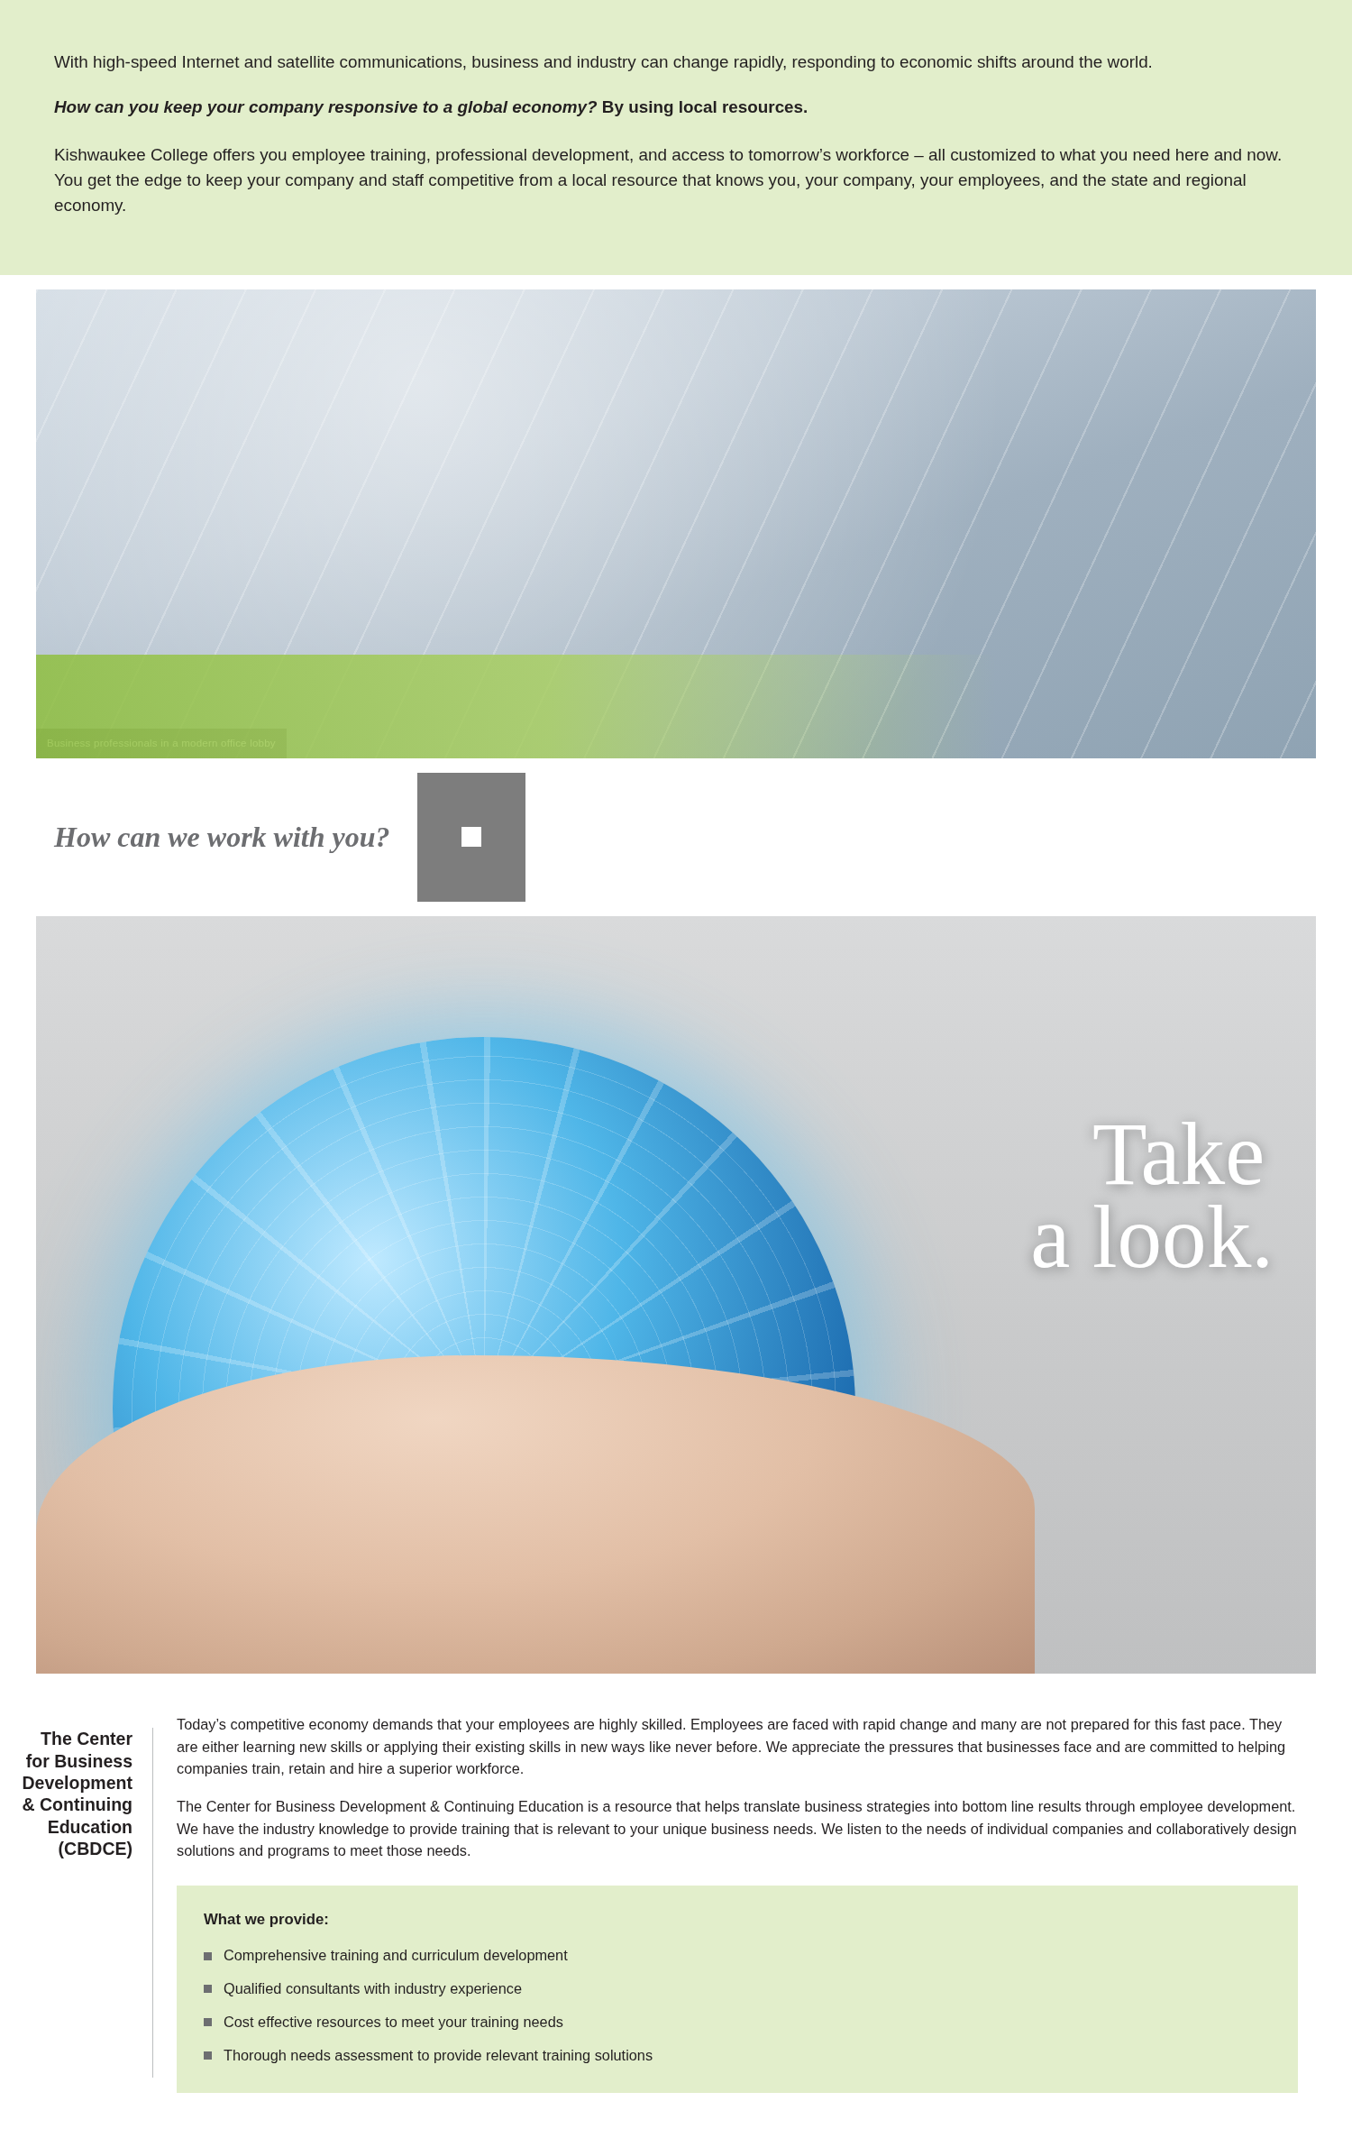With high-speed Internet and satellite communications, business and industry can change rapidly, responding to economic shifts around the world.
How can you keep your company responsive to a global economy? By using local resources.
Kishwaukee College offers you employee training, professional development, and access to tomorrow’s workforce – all customized to what you need here and now. You get the edge to keep your company and staff competitive from a local resource that knows you, your company, your employees, and the state and regional economy.
Business professionals in a modern office lobby
How can we work with you?
Take a look.
The Center
for Business
Development
& Continuing
Education
(CBDCE)
Today’s competitive economy demands that your employees are highly skilled. Employees are faced with rapid change and many are not prepared for this fast pace. They are either learning new skills or applying their existing skills in new ways like never before. We appreciate the pressures that businesses face and are committed to helping companies train, retain and hire a superior workforce.
The Center for Business Development & Continuing Education is a resource that helps translate business strategies into bottom line results through employee development. We have the industry knowledge to provide training that is relevant to your unique business needs. We listen to the needs of individual companies and collaboratively design solutions and programs to meet those needs.
What we provide:
Comprehensive training and curriculum development
Qualified consultants with industry experience
Cost effective resources to meet your training needs
Thorough needs assessment to provide relevant training solutions